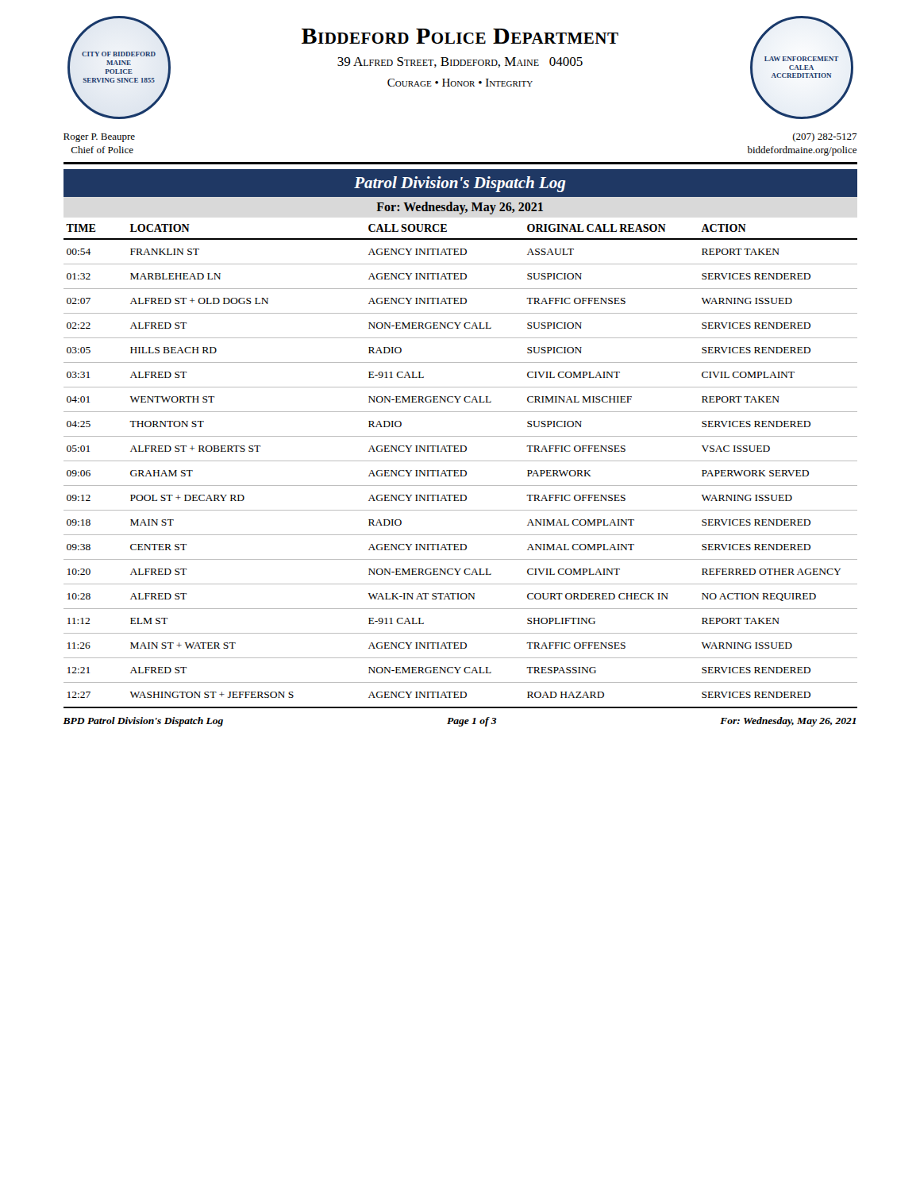CITY OF BIDDEFORD
MAINE
POLICE
SERVING SINCE 1855
Biddeford Police Department
39 Alfred Street, Biddeford, Maine 04005
Courage • Honor • Integrity
LAW ENFORCEMENT
CALEA
ACCREDITATION
Roger P. Beaupre
Chief of Police
(207) 282-5127
biddefordmaine.org/police
Patrol Division's Dispatch Log
For: Wednesday, May 26, 2021
| TIME | LOCATION | CALL SOURCE | ORIGINAL CALL REASON | ACTION |
| --- | --- | --- | --- | --- |
| 00:54 | FRANKLIN ST | AGENCY INITIATED | ASSAULT | REPORT TAKEN |
| 01:32 | MARBLEHEAD LN | AGENCY INITIATED | SUSPICION | SERVICES RENDERED |
| 02:07 | ALFRED ST + OLD DOGS LN | AGENCY INITIATED | TRAFFIC OFFENSES | WARNING ISSUED |
| 02:22 | ALFRED ST | NON-EMERGENCY CALL | SUSPICION | SERVICES RENDERED |
| 03:05 | HILLS BEACH RD | RADIO | SUSPICION | SERVICES RENDERED |
| 03:31 | ALFRED ST | E-911 CALL | CIVIL COMPLAINT | CIVIL COMPLAINT |
| 04:01 | WENTWORTH ST | NON-EMERGENCY CALL | CRIMINAL MISCHIEF | REPORT TAKEN |
| 04:25 | THORNTON ST | RADIO | SUSPICION | SERVICES RENDERED |
| 05:01 | ALFRED ST + ROBERTS ST | AGENCY INITIATED | TRAFFIC OFFENSES | VSAC ISSUED |
| 09:06 | GRAHAM ST | AGENCY INITIATED | PAPERWORK | PAPERWORK SERVED |
| 09:12 | POOL ST + DECARY RD | AGENCY INITIATED | TRAFFIC OFFENSES | WARNING ISSUED |
| 09:18 | MAIN ST | RADIO | ANIMAL COMPLAINT | SERVICES RENDERED |
| 09:38 | CENTER ST | AGENCY INITIATED | ANIMAL COMPLAINT | SERVICES RENDERED |
| 10:20 | ALFRED ST | NON-EMERGENCY CALL | CIVIL COMPLAINT | REFERRED OTHER AGENCY |
| 10:28 | ALFRED ST | WALK-IN AT STATION | COURT ORDERED CHECK IN | NO ACTION REQUIRED |
| 11:12 | ELM ST | E-911 CALL | SHOPLIFTING | REPORT TAKEN |
| 11:26 | MAIN ST + WATER ST | AGENCY INITIATED | TRAFFIC OFFENSES | WARNING ISSUED |
| 12:21 | ALFRED ST | NON-EMERGENCY CALL | TRESPASSING | SERVICES RENDERED |
| 12:27 | WASHINGTON ST + JEFFERSON S | AGENCY INITIATED | ROAD HAZARD | SERVICES RENDERED |
BPD Patrol Division's Dispatch Log
Page 1 of 3
For: Wednesday, May 26, 2021